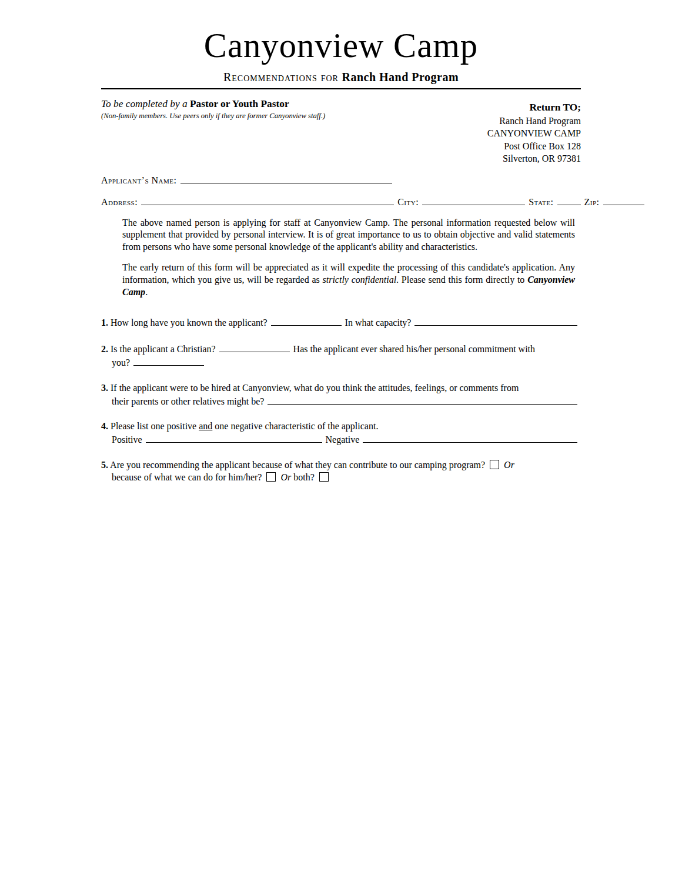Canyonview Camp
Recommendations for Ranch Hand Program
To be completed by a Pastor or Youth Pastor
(Non-family members. Use peers only if they are former Canyonview staff.)
Return TO;
Ranch Hand Program
CANYONVIEW CAMP
Post Office Box 128
Silverton, OR 97381
Applicant’s Name:
Address: City: State: Zip:
The above named person is applying for staff at Canyonview Camp. The personal information requested below will supplement that provided by personal interview. It is of great importance to us to obtain objective and valid statements from persons who have some personal knowledge of the applicant's ability and characteristics.
The early return of this form will be appreciated as it will expedite the processing of this candidate's application. Any information, which you give us, will be regarded as strictly confidential. Please send this form directly to Canyonview Camp.
1. How long have you known the applicant? In what capacity?
2. Is the applicant a Christian? Has the applicant ever shared his/her personal commitment with
you?
3. If the applicant were to be hired at Canyonview, what do you think the attitudes, feelings, or comments from
their parents or other relatives might be?
4. Please list one positive and one negative characteristic of the applicant.
Positive Negative
5. Are you recommending the applicant because of what they can contribute to our camping program? Or
because of what we can do for him/her? Or both?